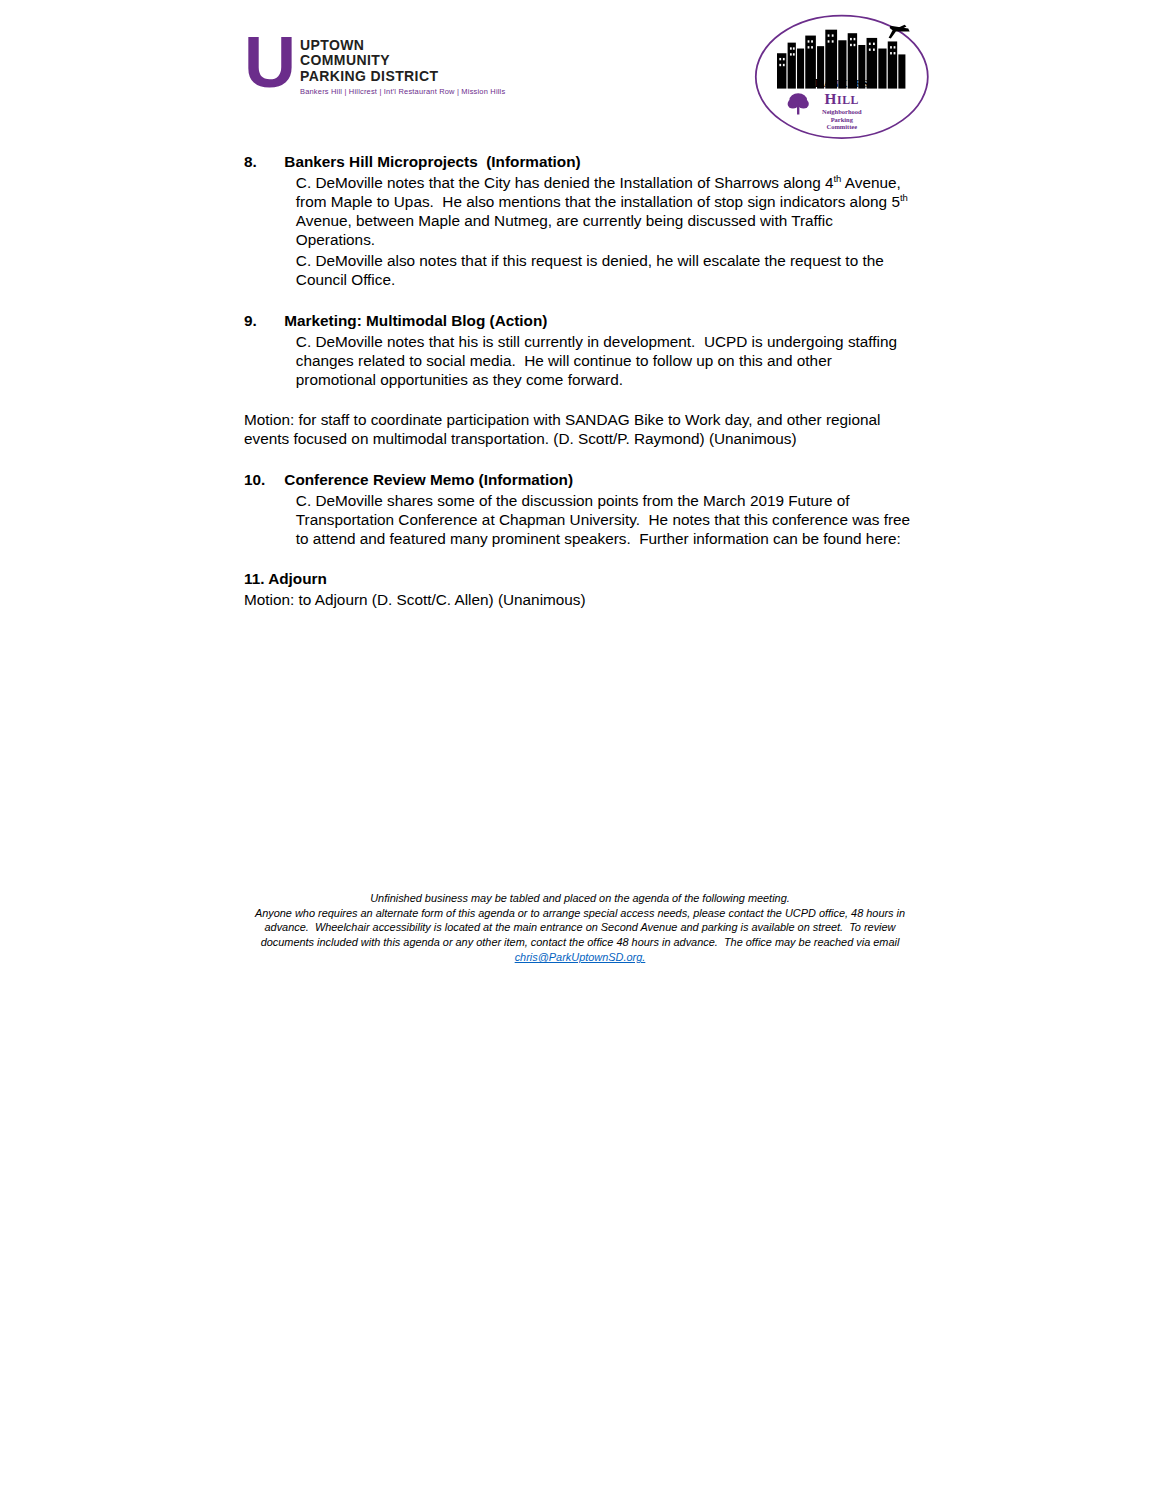U
Uptown
Community
Parking District
Bankers Hill | Hillcrest | Int'l Restaurant Row | Mission Hills
BANKERS HILL Neighborhood Parking Committee
8.
Bankers Hill Microprojects (Information)
C. DeMoville notes that the City has denied the Installation of Sharrows along 4th Avenue, from Maple to Upas. He also mentions that the installation of stop sign indicators along 5th Avenue, between Maple and Nutmeg, are currently being discussed with Traffic Operations.
C. DeMoville also notes that if this request is denied, he will escalate the request to the Council Office.
9.
Marketing: Multimodal Blog (Action)
C. DeMoville notes that his is still currently in development. UCPD is undergoing staffing changes related to social media. He will continue to follow up on this and other promotional opportunities as they come forward.
Motion: for staff to coordinate participation with SANDAG Bike to Work day, and other regional events focused on multimodal transportation. (D. Scott/P. Raymond) (Unanimous)
10.
Conference Review Memo (Information)
C. DeMoville shares some of the discussion points from the March 2019 Future of Transportation Conference at Chapman University. He notes that this conference was free to attend and featured many prominent speakers. Further information can be found here:
11. Adjourn
Motion: to Adjourn (D. Scott/C. Allen) (Unanimous)
Unfinished business may be tabled and placed on the agenda of the following meeting.
Anyone who requires an alternate form of this agenda or to arrange special access needs, please contact the UCPD office, 48 hours in advance. Wheelchair accessibility is located at the main entrance on Second Avenue and parking is available on street. To review documents included with this agenda or any other item, contact the office 48 hours in advance. The office may be reached via email chris@ParkUptownSD.org.